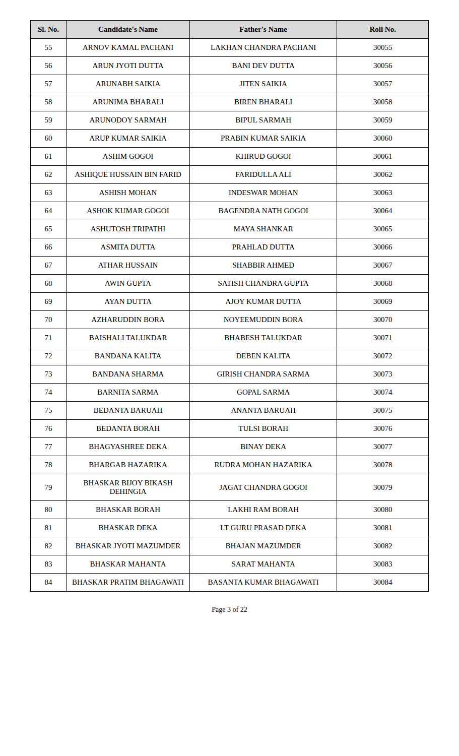| Sl. No. | Candidate's Name | Father's Name | Roll No. |
| --- | --- | --- | --- |
| 55 | ARNOV KAMAL PACHANI | LAKHAN CHANDRA PACHANI | 30055 |
| 56 | ARUN JYOTI DUTTA | BANI DEV DUTTA | 30056 |
| 57 | ARUNABH SAIKIA | JITEN SAIKIA | 30057 |
| 58 | ARUNIMA BHARALI | BIREN BHARALI | 30058 |
| 59 | ARUNODOY SARMAH | BIPUL SARMAH | 30059 |
| 60 | ARUP KUMAR SAIKIA | PRABIN KUMAR SAIKIA | 30060 |
| 61 | ASHIM GOGOI | KHIRUD GOGOI | 30061 |
| 62 | ASHIQUE HUSSAIN BIN FARID | FARIDULLA ALI | 30062 |
| 63 | ASHISH MOHAN | INDESWAR MOHAN | 30063 |
| 64 | ASHOK KUMAR GOGOI | BAGENDRA NATH GOGOI | 30064 |
| 65 | ASHUTOSH TRIPATHI | MAYA SHANKAR | 30065 |
| 66 | ASMITA DUTTA | PRAHLAD DUTTA | 30066 |
| 67 | ATHAR HUSSAIN | SHABBIR AHMED | 30067 |
| 68 | AWIN GUPTA | SATISH CHANDRA GUPTA | 30068 |
| 69 | AYAN DUTTA | AJOY KUMAR DUTTA | 30069 |
| 70 | AZHARUDDIN BORA | NOYEEMUDDIN BORA | 30070 |
| 71 | BAISHALI TALUKDAR | BHABESH TALUKDAR | 30071 |
| 72 | BANDANA KALITA | DEBEN KALITA | 30072 |
| 73 | BANDANA SHARMA | GIRISH CHANDRA SARMA | 30073 |
| 74 | BARNITA SARMA | GOPAL SARMA | 30074 |
| 75 | BEDANTA BARUAH | ANANTA BARUAH | 30075 |
| 76 | BEDANTA BORAH | TULSI BORAH | 30076 |
| 77 | BHAGYASHREE DEKA | BINAY DEKA | 30077 |
| 78 | BHARGAB HAZARIKA | RUDRA MOHAN HAZARIKA | 30078 |
| 79 | BHASKAR BIJOY BIKASH DEHINGIA | JAGAT CHANDRA GOGOI | 30079 |
| 80 | BHASKAR BORAH | LAKHI RAM BORAH | 30080 |
| 81 | BHASKAR DEKA | LT GURU PRASAD DEKA | 30081 |
| 82 | BHASKAR JYOTI MAZUMDER | BHAJAN MAZUMDER | 30082 |
| 83 | BHASKAR MAHANTA | SARAT MAHANTA | 30083 |
| 84 | BHASKAR PRATIM BHAGAWATI | BASANTA KUMAR BHAGAWATI | 30084 |
Page 3 of 22